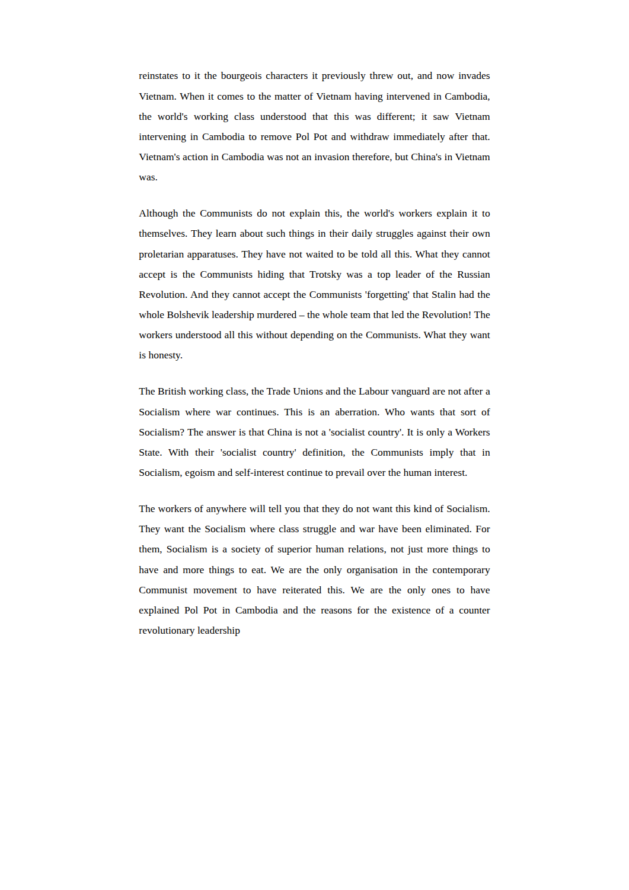reinstates to it the bourgeois characters it previously threw out, and now invades Vietnam. When it comes to the matter of Vietnam having intervened in Cambodia, the world's working class understood that this was different; it saw Vietnam intervening in Cambodia to remove Pol Pot and withdraw immediately after that. Vietnam's action in Cambodia was not an invasion therefore, but China's in Vietnam was.
Although the Communists do not explain this, the world's workers explain it to themselves. They learn about such things in their daily struggles against their own proletarian apparatuses. They have not waited to be told all this. What they cannot accept is the Communists hiding that Trotsky was a top leader of the Russian Revolution. And they cannot accept the Communists 'forgetting' that Stalin had the whole Bolshevik leadership murdered – the whole team that led the Revolution! The workers understood all this without depending on the Communists. What they want is honesty.
The British working class, the Trade Unions and the Labour vanguard are not after a Socialism where war continues. This is an aberration. Who wants that sort of Socialism? The answer is that China is not a 'socialist country'. It is only a Workers State. With their 'socialist country' definition, the Communists imply that in Socialism, egoism and self-interest continue to prevail over the human interest.
The workers of anywhere will tell you that they do not want this kind of Socialism. They want the Socialism where class struggle and war have been eliminated. For them, Socialism is a society of superior human relations, not just more things to have and more things to eat. We are the only organisation in the contemporary Communist movement to have reiterated this. We are the only ones to have explained Pol Pot in Cambodia and the reasons for the existence of a counter revolutionary leadership